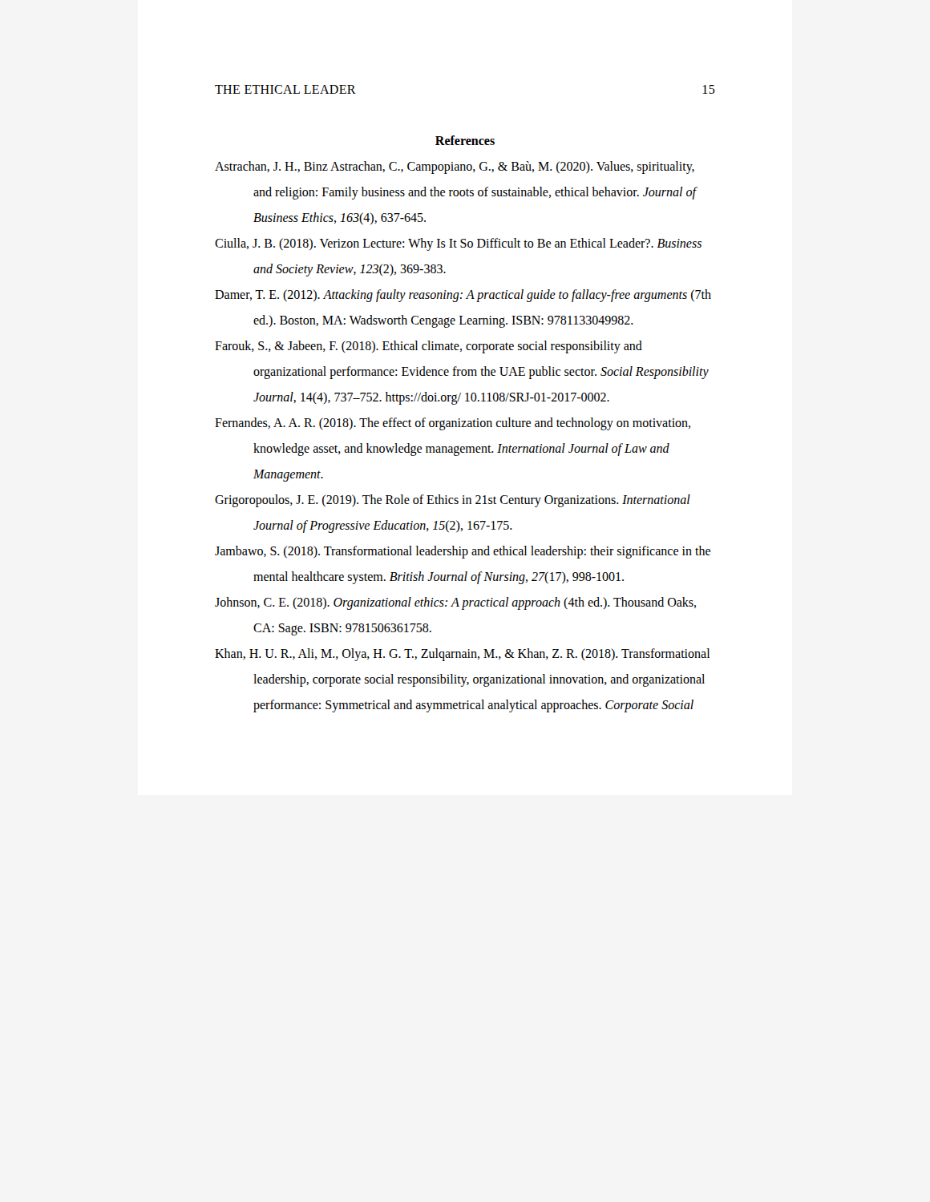The Ethical Leader 15
References
Astrachan, J. H., Binz Astrachan, C., Campopiano, G., & Baù, M. (2020). Values, spirituality, and religion: Family business and the roots of sustainable, ethical behavior. Journal of Business Ethics, 163(4), 637-645.
Ciulla, J. B. (2018). Verizon Lecture: Why Is It So Difficult to Be an Ethical Leader?. Business and Society Review, 123(2), 369-383.
Damer, T. E. (2012). Attacking faulty reasoning: A practical guide to fallacy-free arguments (7th ed.). Boston, MA: Wadsworth Cengage Learning. ISBN: 9781133049982.
Farouk, S., & Jabeen, F. (2018). Ethical climate, corporate social responsibility and organizational performance: Evidence from the UAE public sector. Social Responsibility Journal, 14(4), 737–752. https://doi.org/ 10.1108/SRJ-01-2017-0002.
Fernandes, A. A. R. (2018). The effect of organization culture and technology on motivation, knowledge asset, and knowledge management. International Journal of Law and Management.
Grigoropoulos, J. E. (2019). The Role of Ethics in 21st Century Organizations. International Journal of Progressive Education, 15(2), 167-175.
Jambawo, S. (2018). Transformational leadership and ethical leadership: their significance in the mental healthcare system. British Journal of Nursing, 27(17), 998-1001.
Johnson, C. E. (2018). Organizational ethics: A practical approach (4th ed.). Thousand Oaks, CA: Sage. ISBN: 9781506361758.
Khan, H. U. R., Ali, M., Olya, H. G. T., Zulqarnain, M., & Khan, Z. R. (2018). Transformational leadership, corporate social responsibility, organizational innovation, and organizational performance: Symmetrical and asymmetrical analytical approaches. Corporate Social